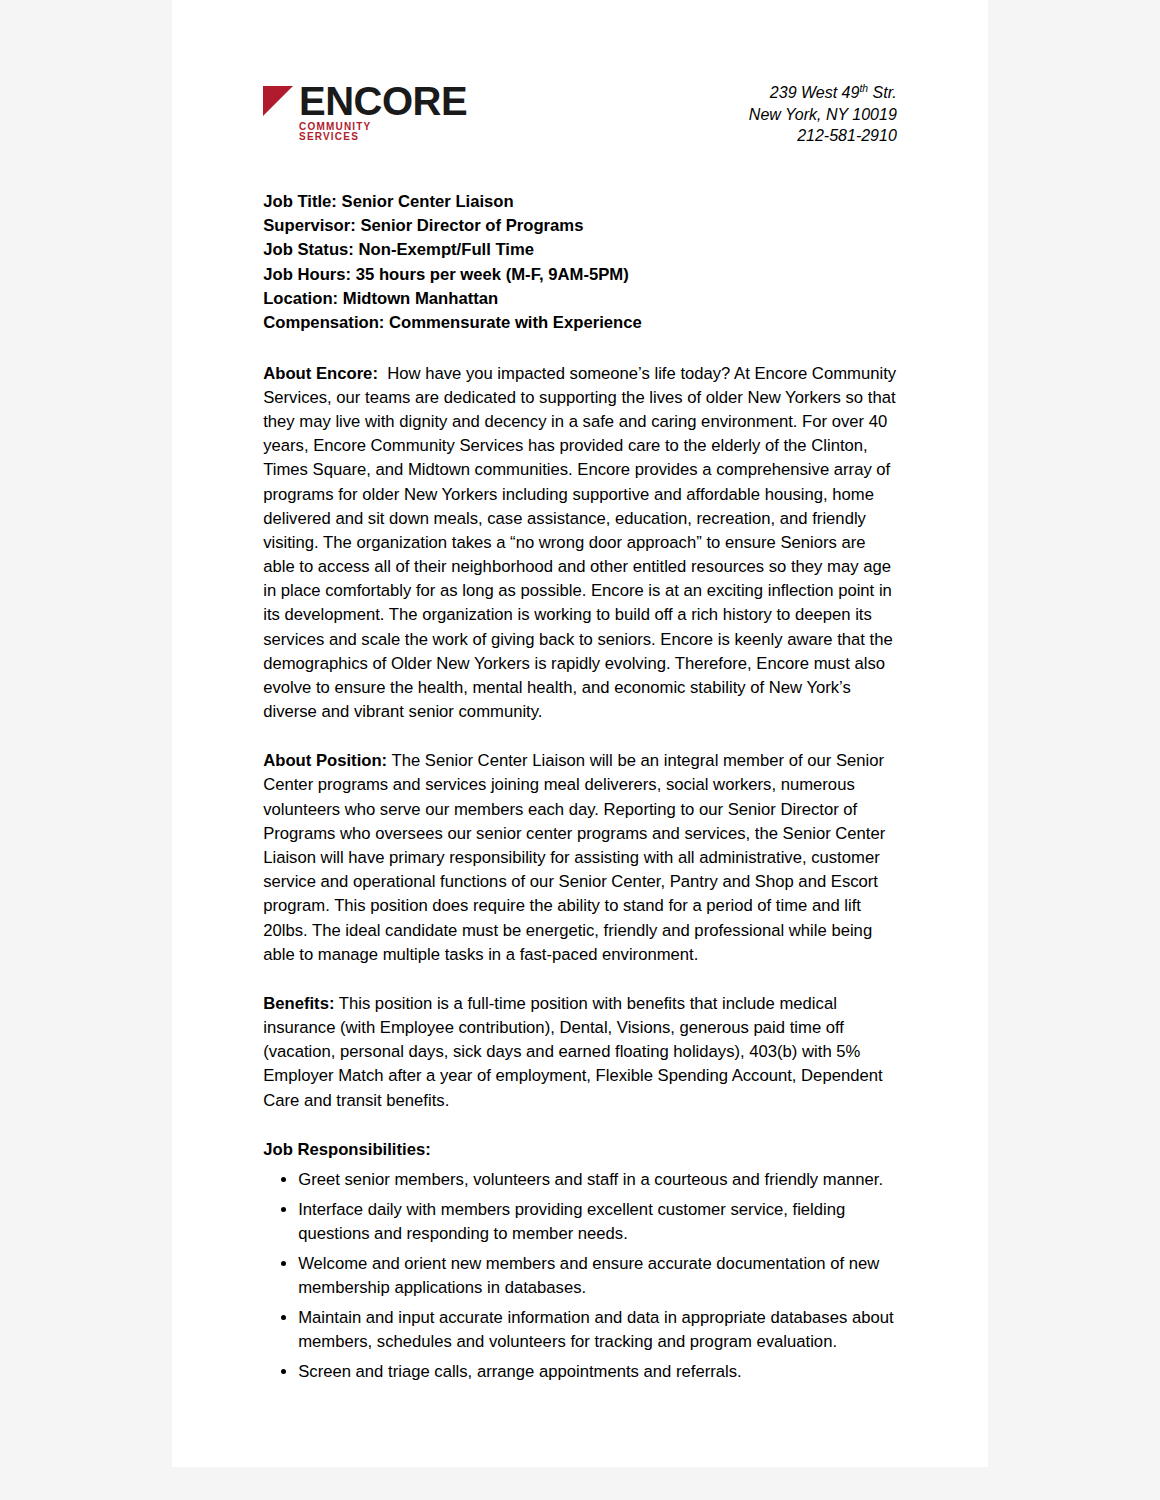ENCORE COMMUNITY SERVICES
239 West 49th Str.
New York, NY 10019
212-581-2910
Job Title: Senior Center Liaison
Supervisor: Senior Director of Programs
Job Status: Non-Exempt/Full Time
Job Hours: 35 hours per week (M-F, 9AM-5PM)
Location: Midtown Manhattan
Compensation: Commensurate with Experience
About Encore: How have you impacted someone’s life today? At Encore Community Services, our teams are dedicated to supporting the lives of older New Yorkers so that they may live with dignity and decency in a safe and caring environment. For over 40 years, Encore Community Services has provided care to the elderly of the Clinton, Times Square, and Midtown communities. Encore provides a comprehensive array of programs for older New Yorkers including supportive and affordable housing, home delivered and sit down meals, case assistance, education, recreation, and friendly visiting. The organization takes a “no wrong door approach” to ensure Seniors are able to access all of their neighborhood and other entitled resources so they may age in place comfortably for as long as possible. Encore is at an exciting inflection point in its development. The organization is working to build off a rich history to deepen its services and scale the work of giving back to seniors. Encore is keenly aware that the demographics of Older New Yorkers is rapidly evolving. Therefore, Encore must also evolve to ensure the health, mental health, and economic stability of New York’s diverse and vibrant senior community.
About Position: The Senior Center Liaison will be an integral member of our Senior Center programs and services joining meal deliverers, social workers, numerous volunteers who serve our members each day. Reporting to our Senior Director of Programs who oversees our senior center programs and services, the Senior Center Liaison will have primary responsibility for assisting with all administrative, customer service and operational functions of our Senior Center, Pantry and Shop and Escort program. This position does require the ability to stand for a period of time and lift 20lbs. The ideal candidate must be energetic, friendly and professional while being able to manage multiple tasks in a fast-paced environment.
Benefits: This position is a full-time position with benefits that include medical insurance (with Employee contribution), Dental, Visions, generous paid time off (vacation, personal days, sick days and earned floating holidays), 403(b) with 5% Employer Match after a year of employment, Flexible Spending Account, Dependent Care and transit benefits.
Job Responsibilities:
Greet senior members, volunteers and staff in a courteous and friendly manner.
Interface daily with members providing excellent customer service, fielding questions and responding to member needs.
Welcome and orient new members and ensure accurate documentation of new membership applications in databases.
Maintain and input accurate information and data in appropriate databases about members, schedules and volunteers for tracking and program evaluation.
Screen and triage calls, arrange appointments and referrals.